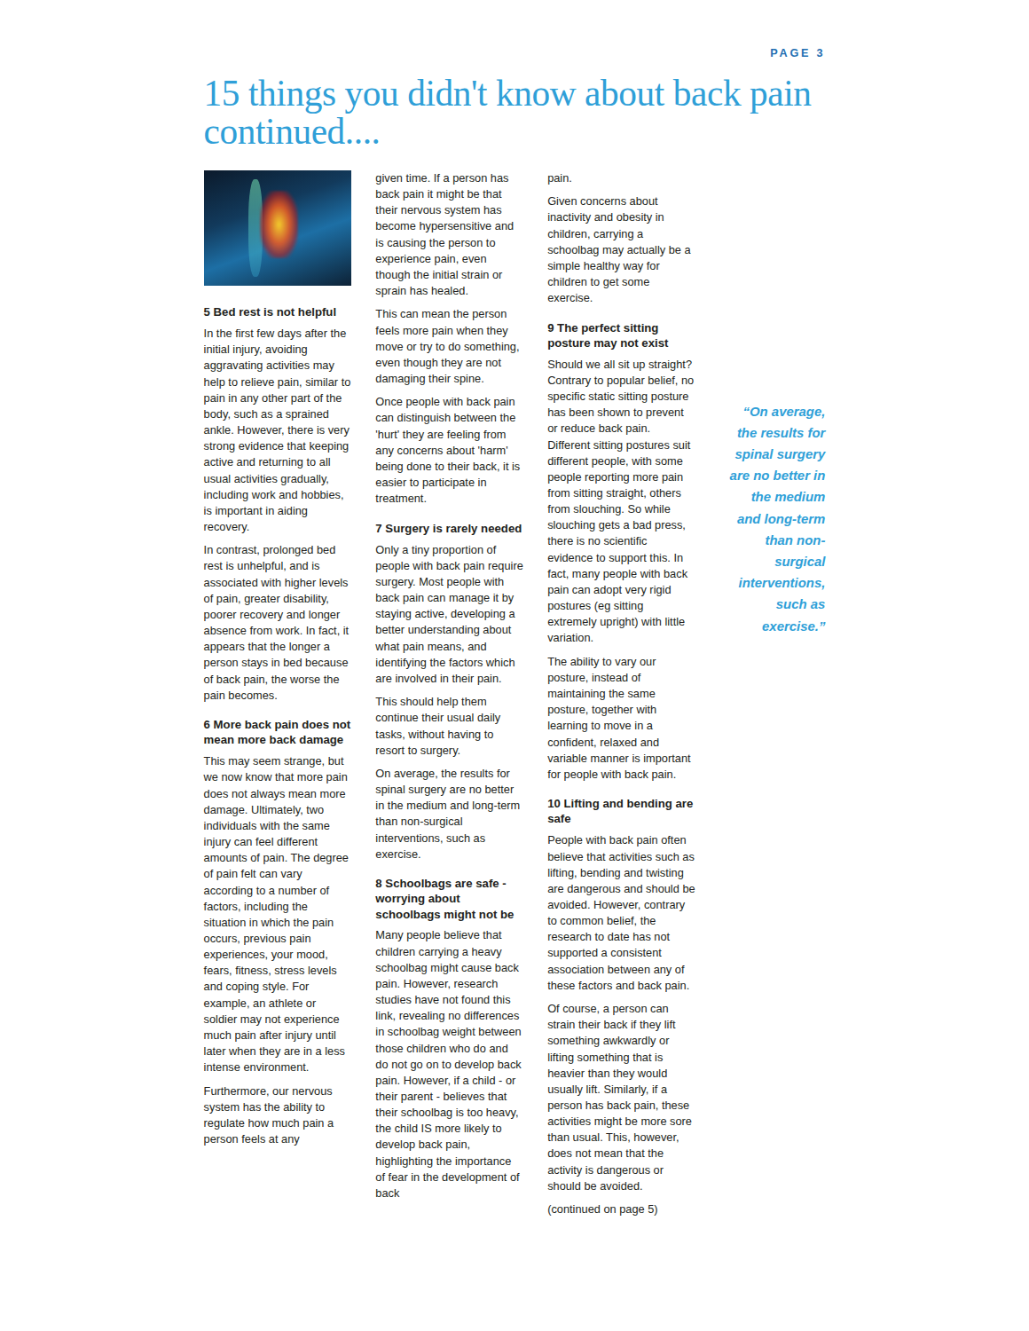PAGE 3
15 things you didn't know about back pain continued....
5 Bed rest is not helpful
In the first few days after the initial injury, avoiding aggravating activities may help to relieve pain, similar to pain in any other part of the body, such as a sprained ankle. However, there is very strong evidence that keeping active and returning to all usual activities gradually, including work and hobbies, is important in aiding recovery.
In contrast, prolonged bed rest is unhelpful, and is associated with higher levels of pain, greater disability, poorer recovery and longer absence from work. In fact, it appears that the longer a person stays in bed because of back pain, the worse the pain becomes.
6 More back pain does not mean more back damage
This may seem strange, but we now know that more pain does not always mean more damage. Ultimately, two individuals with the same injury can feel different amounts of pain. The degree of pain felt can vary according to a number of factors, including the situation in which the pain occurs, previous pain experiences, your mood, fears, fitness, stress levels and coping style. For example, an athlete or soldier may not experience much pain after injury until later when they are in a less intense environment.
Furthermore, our nervous system has the ability to regulate how much pain a person feels at any
given time. If a person has back pain it might be that their nervous system has become hypersensitive and is causing the person to experience pain, even though the initial strain or sprain has healed.
This can mean the person feels more pain when they move or try to do something, even though they are not damaging their spine.
Once people with back pain can distinguish between the 'hurt' they are feeling from any concerns about 'harm' being done to their back, it is easier to participate in treatment.
7 Surgery is rarely needed
Only a tiny proportion of people with back pain require surgery. Most people with back pain can manage it by staying active, developing a better understanding about what pain means, and identifying the factors which are involved in their pain.
This should help them continue their usual daily tasks, without having to resort to surgery.
On average, the results for spinal surgery are no better in the medium and long-term than non-surgical interventions, such as exercise.
8 Schoolbags are safe - worrying about schoolbags might not be
Many people believe that children carrying a heavy schoolbag might cause back pain. However, research studies have not found this link, revealing no differences in schoolbag weight between those children who do and do not go on to develop back pain. However, if a child - or their parent - believes that their schoolbag is too heavy, the child IS more likely to develop back pain, highlighting the importance of fear in the development of back
pain.
Given concerns about inactivity and obesity in children, carrying a schoolbag may actually be a simple healthy way for children to get some exercise.
9 The perfect sitting posture may not exist
Should we all sit up straight? Contrary to popular belief, no specific static sitting posture has been shown to prevent or reduce back pain. Different sitting postures suit different people, with some people reporting more pain from sitting straight, others from slouching. So while slouching gets a bad press, there is no scientific evidence to support this. In fact, many people with back pain can adopt very rigid postures (eg sitting extremely upright) with little variation.
The ability to vary our posture, instead of maintaining the same posture, together with learning to move in a confident, relaxed and variable manner is important for people with back pain.
10 Lifting and bending are safe
People with back pain often believe that activities such as lifting, bending and twisting are dangerous and should be avoided. However, contrary to common belief, the research to date has not supported a consistent association between any of these factors and back pain.
Of course, a person can strain their back if they lift something awkwardly or lifting something that is heavier than they would usually lift. Similarly, if a person has back pain, these activities might be more sore than usual. This, however, does not mean that the activity is dangerous or should be avoided.
(continued on page 5)
“On average, the results for spinal surgery are no better in the medium and long-term than non-surgical interventions, such as exercise.”